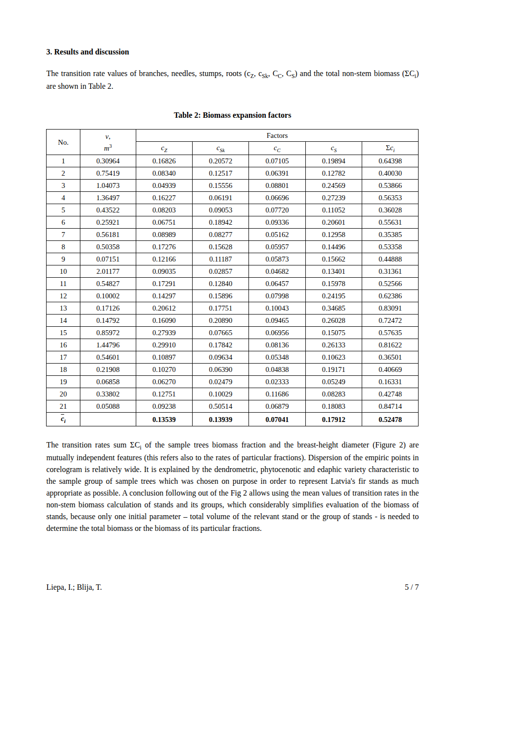3. Results and discussion
The transition rate values of branches, needles, stumps, roots (cZ, cSk, CC, CS) and the total non-stem biomass (ΣCi) are shown in Table 2.
Table 2: Biomass expansion factors
| No. | v , m 3 | Factors |
| --- | --- | --- |
| c Z | c Sk | c C | c S | Σ c i |
| 1 | 0.30964 | 0.16826 | 0.20572 | 0.07105 | 0.19894 | 0.64398 |
| 2 | 0.75419 | 0.08340 | 0.12517 | 0.06391 | 0.12782 | 0.40030 |
| 3 | 1.04073 | 0.04939 | 0.15556 | 0.08801 | 0.24569 | 0.53866 |
| 4 | 1.36497 | 0.16227 | 0.06191 | 0.06696 | 0.27239 | 0.56353 |
| 5 | 0.43522 | 0.08203 | 0.09053 | 0.07720 | 0.11052 | 0.36028 |
| 6 | 0.25921 | 0.06751 | 0.18942 | 0.09336 | 0.20601 | 0.55631 |
| 7 | 0.56181 | 0.08989 | 0.08277 | 0.05162 | 0.12958 | 0.35385 |
| 8 | 0.50358 | 0.17276 | 0.15628 | 0.05957 | 0.14496 | 0.53358 |
| 9 | 0.07151 | 0.12166 | 0.11187 | 0.05873 | 0.15662 | 0.44888 |
| 10 | 2.01177 | 0.09035 | 0.02857 | 0.04682 | 0.13401 | 0.31361 |
| 11 | 0.54827 | 0.17291 | 0.12840 | 0.06457 | 0.15978 | 0.52566 |
| 12 | 0.10002 | 0.14297 | 0.15896 | 0.07998 | 0.24195 | 0.62386 |
| 13 | 0.17126 | 0.20612 | 0.17751 | 0.10043 | 0.34685 | 0.83091 |
| 14 | 0.14792 | 0.16090 | 0.20890 | 0.09465 | 0.26028 | 0.72472 |
| 15 | 0.85972 | 0.27939 | 0.07665 | 0.06956 | 0.15075 | 0.57635 |
| 16 | 1.44796 | 0.29910 | 0.17842 | 0.08136 | 0.26133 | 0.81622 |
| 17 | 0.54601 | 0.10897 | 0.09634 | 0.05348 | 0.10623 | 0.36501 |
| 18 | 0.21908 | 0.10270 | 0.06390 | 0.04838 | 0.19171 | 0.40669 |
| 19 | 0.06858 | 0.06270 | 0.02479 | 0.02333 | 0.05249 | 0.16331 |
| 20 | 0.33802 | 0.12751 | 0.10029 | 0.11686 | 0.08283 | 0.42748 |
| 21 | 0.05088 | 0.09238 | 0.50514 | 0.06879 | 0.18083 | 0.84714 |
| c i | | 0.13539 | 0.13939 | 0.07041 | 0.17912 | 0.52478 |
The transition rates sum ΣCi of the sample trees biomass fraction and the breast-height diameter (Figure 2) are mutually independent features (this refers also to the rates of particular fractions). Dispersion of the empiric points in corelogram is relatively wide. It is explained by the dendrometric, phytocenotic and edaphic variety characteristic to the sample group of sample trees which was chosen on purpose in order to represent Latvia's fir stands as much appropriate as possible. A conclusion following out of the Fig 2 allows using the mean values of transition rates in the non-stem biomass calculation of stands and its groups, which considerably simplifies evaluation of the biomass of stands, because only one initial parameter – total volume of the relevant stand or the group of stands - is needed to determine the total biomass or the biomass of its particular fractions.
Liepa, I.; Blija, T. 5 / 7